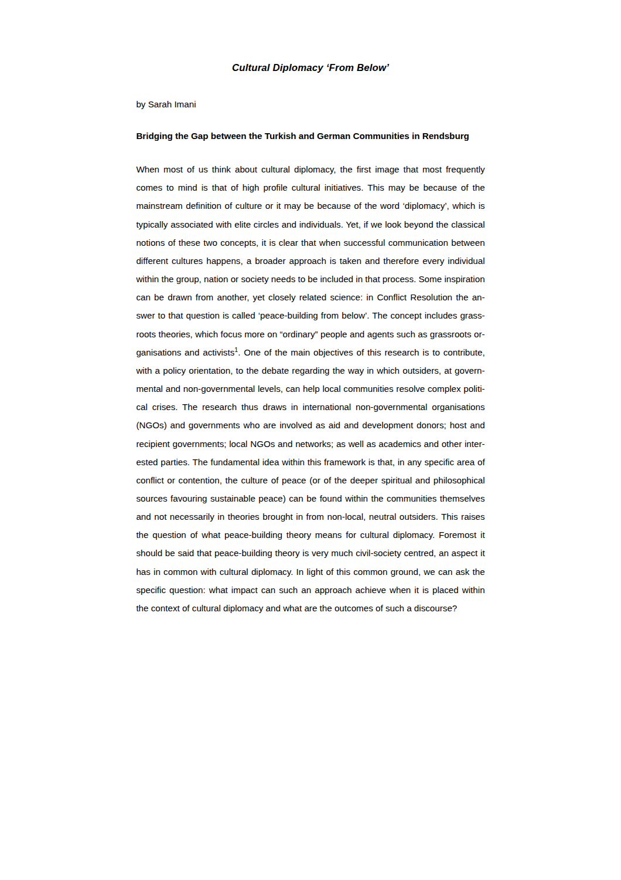Cultural Diplomacy ‘From Below’
by Sarah Imani
Bridging the Gap between the Turkish and German Communities in Rendsburg
When most of us think about cultural diplomacy, the first image that most frequently comes to mind is that of high profile cultural initiatives. This may be because of the mainstream definition of culture or it may be because of the word ‘diplomacy’, which is typically associated with elite circles and individuals. Yet, if we look beyond the classical notions of these two concepts, it is clear that when successful communication between different cultures happens, a broader approach is taken and therefore every individual within the group, nation or society needs to be included in that process. Some inspiration can be drawn from another, yet closely related science: in Conflict Resolution the answer to that question is called ‘peace-building from below’. The concept includes grassroots theories, which focus more on “ordinary” people and agents such as grassroots organisations and activists1. One of the main objectives of this research is to contribute, with a policy orientation, to the debate regarding the way in which outsiders, at governmental and non-governmental levels, can help local communities resolve complex political crises. The research thus draws in international non-governmental organisations (NGOs) and governments who are involved as aid and development donors; host and recipient governments; local NGOs and networks; as well as academics and other interested parties. The fundamental idea within this framework is that, in any specific area of conflict or contention, the culture of peace (or of the deeper spiritual and philosophical sources favouring sustainable peace) can be found within the communities themselves and not necessarily in theories brought in from non-local, neutral outsiders. This raises the question of what peace-building theory means for cultural diplomacy. Foremost it should be said that peace-building theory is very much civil-society centred, an aspect it has in common with cultural diplomacy. In light of this common ground, we can ask the specific question: what impact can such an approach achieve when it is placed within the context of cultural diplomacy and what are the outcomes of such a discourse?